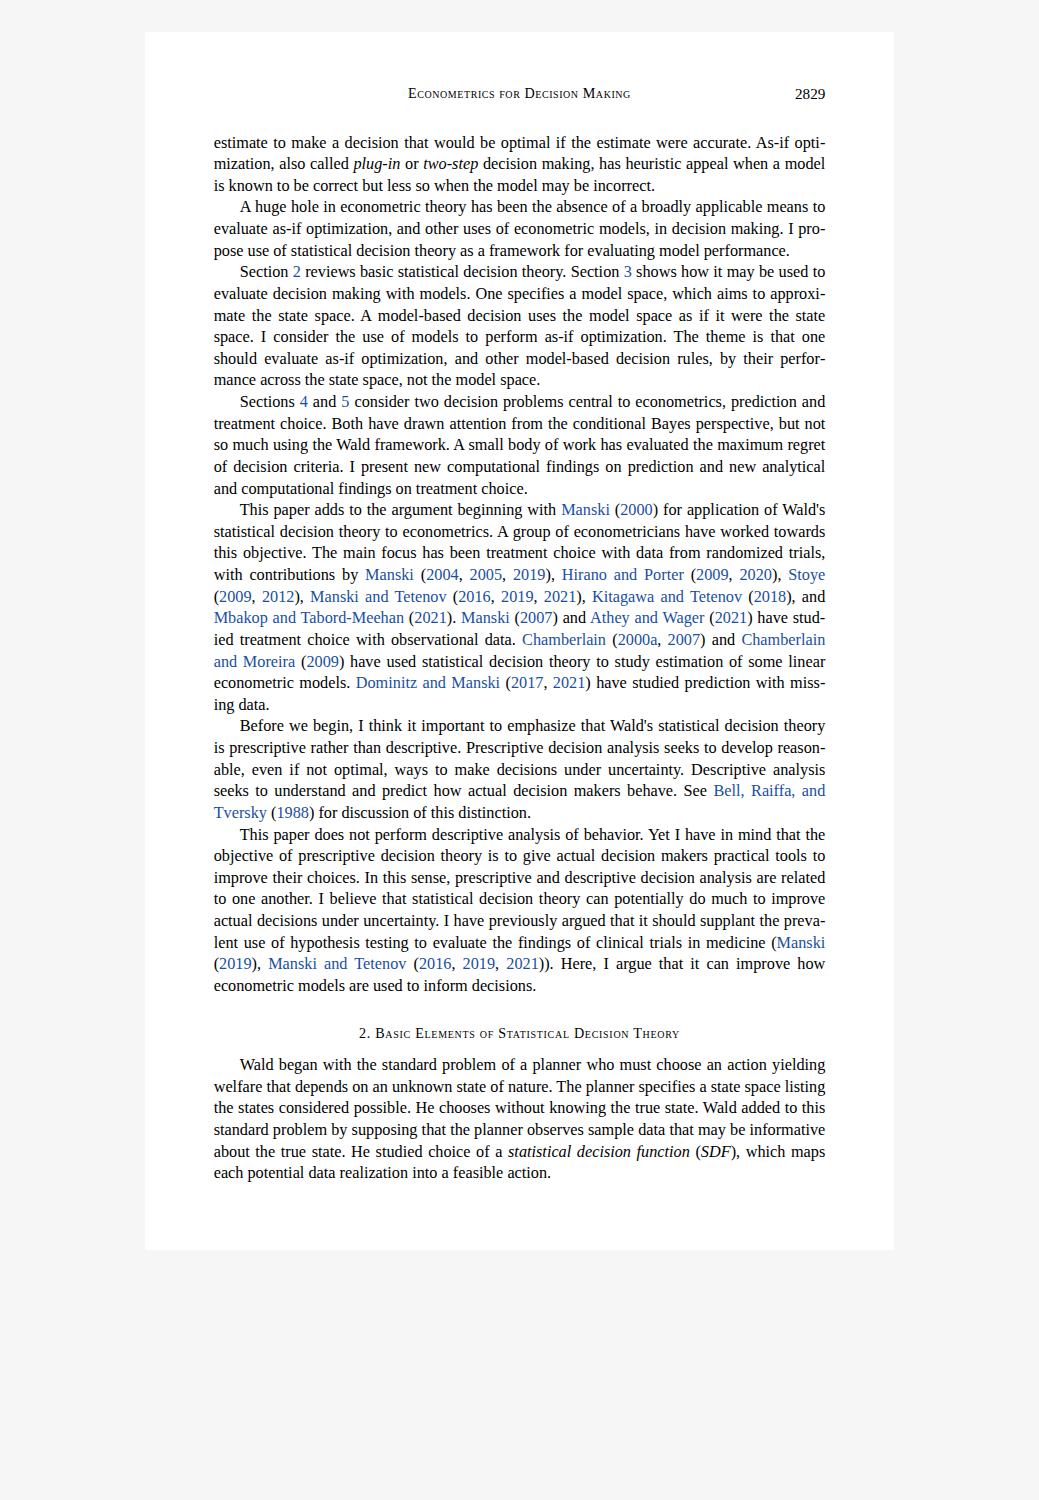Econometrics for Decision Making 2829
estimate to make a decision that would be optimal if the estimate were accurate. As-if optimization, also called plug-in or two-step decision making, has heuristic appeal when a model is known to be correct but less so when the model may be incorrect.
A huge hole in econometric theory has been the absence of a broadly applicable means to evaluate as-if optimization, and other uses of econometric models, in decision making. I propose use of statistical decision theory as a framework for evaluating model performance.
Section 2 reviews basic statistical decision theory. Section 3 shows how it may be used to evaluate decision making with models. One specifies a model space, which aims to approximate the state space. A model-based decision uses the model space as if it were the state space. I consider the use of models to perform as-if optimization. The theme is that one should evaluate as-if optimization, and other model-based decision rules, by their performance across the state space, not the model space.
Sections 4 and 5 consider two decision problems central to econometrics, prediction and treatment choice. Both have drawn attention from the conditional Bayes perspective, but not so much using the Wald framework. A small body of work has evaluated the maximum regret of decision criteria. I present new computational findings on prediction and new analytical and computational findings on treatment choice.
This paper adds to the argument beginning with Manski (2000) for application of Wald's statistical decision theory to econometrics. A group of econometricians have worked towards this objective. The main focus has been treatment choice with data from randomized trials, with contributions by Manski (2004, 2005, 2019), Hirano and Porter (2009, 2020), Stoye (2009, 2012), Manski and Tetenov (2016, 2019, 2021), Kitagawa and Tetenov (2018), and Mbakop and Tabord-Meehan (2021). Manski (2007) and Athey and Wager (2021) have studied treatment choice with observational data. Chamberlain (2000a, 2007) and Chamberlain and Moreira (2009) have used statistical decision theory to study estimation of some linear econometric models. Dominitz and Manski (2017, 2021) have studied prediction with missing data.
Before we begin, I think it important to emphasize that Wald's statistical decision theory is prescriptive rather than descriptive. Prescriptive decision analysis seeks to develop reasonable, even if not optimal, ways to make decisions under uncertainty. Descriptive analysis seeks to understand and predict how actual decision makers behave. See Bell, Raiffa, and Tversky (1988) for discussion of this distinction.
This paper does not perform descriptive analysis of behavior. Yet I have in mind that the objective of prescriptive decision theory is to give actual decision makers practical tools to improve their choices. In this sense, prescriptive and descriptive decision analysis are related to one another. I believe that statistical decision theory can potentially do much to improve actual decisions under uncertainty. I have previously argued that it should supplant the prevalent use of hypothesis testing to evaluate the findings of clinical trials in medicine (Manski (2019), Manski and Tetenov (2016, 2019, 2021)). Here, I argue that it can improve how econometric models are used to inform decisions.
2. Basic Elements of Statistical Decision Theory
Wald began with the standard problem of a planner who must choose an action yielding welfare that depends on an unknown state of nature. The planner specifies a state space listing the states considered possible. He chooses without knowing the true state. Wald added to this standard problem by supposing that the planner observes sample data that may be informative about the true state. He studied choice of a statistical decision function (SDF), which maps each potential data realization into a feasible action.